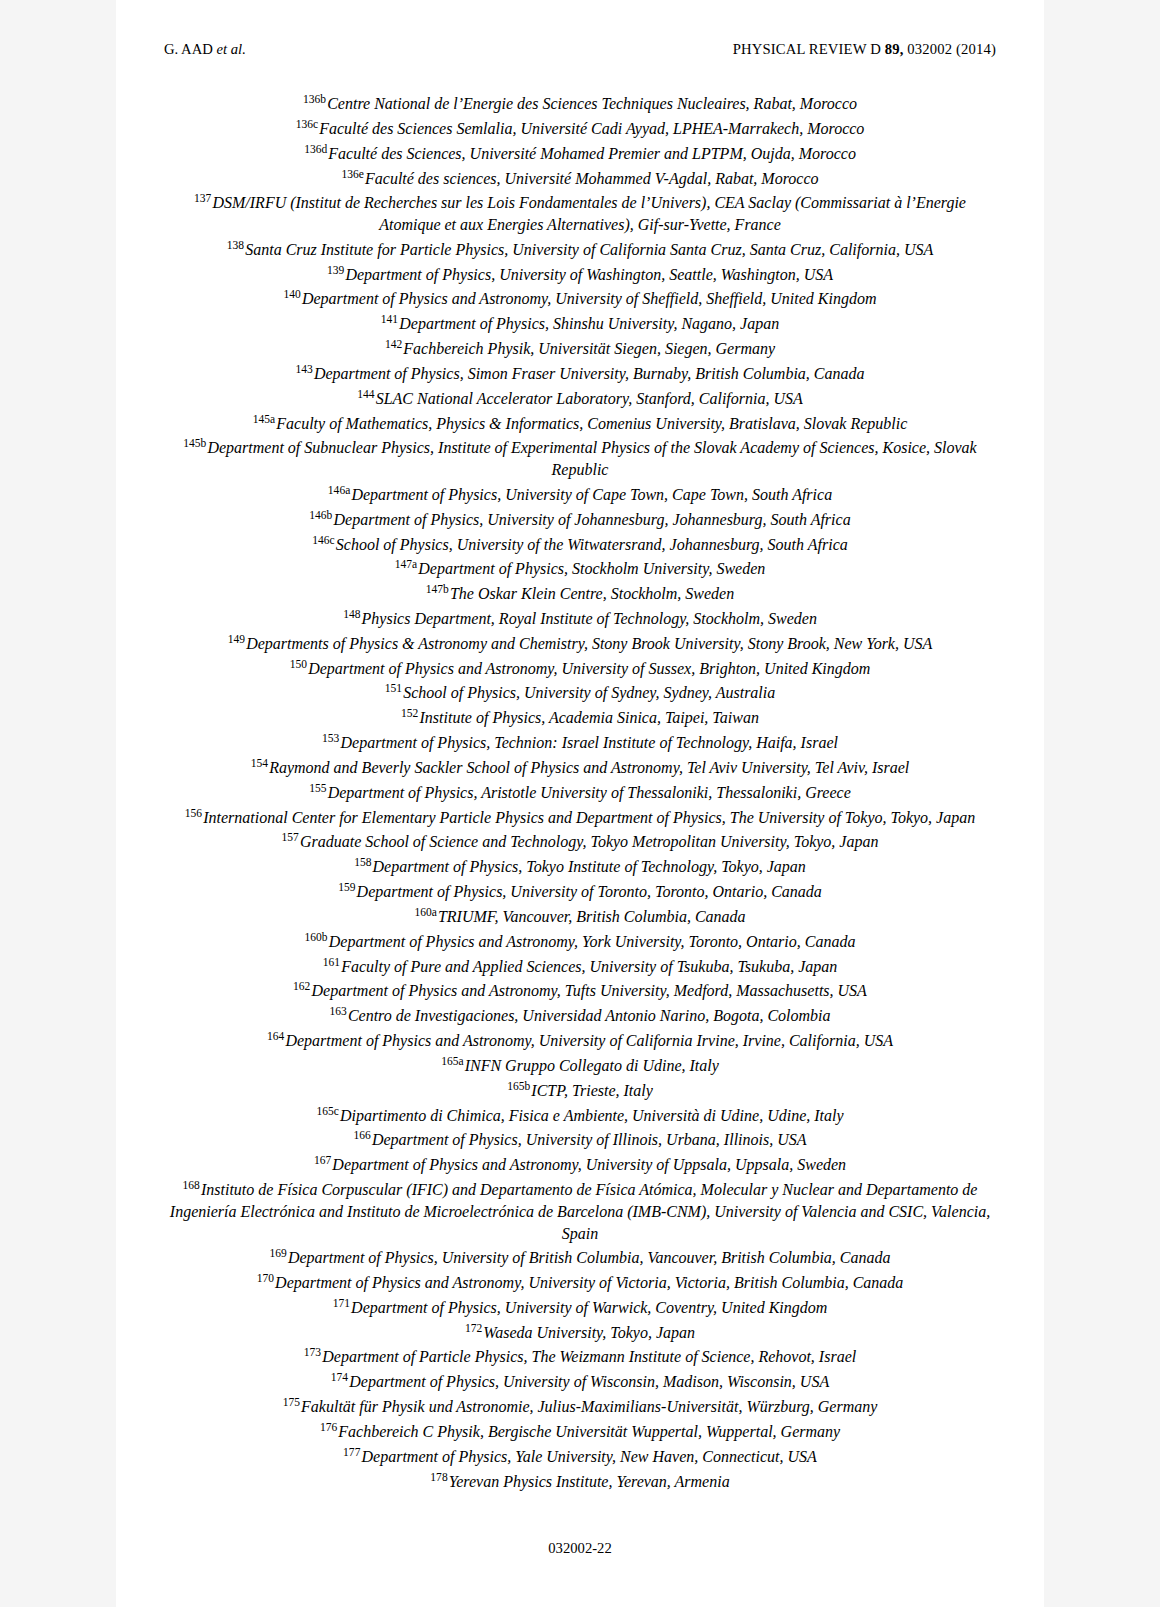G. AAD et al.
PHYSICAL REVIEW D 89, 032002 (2014)
136b Centre National de l’Energie des Sciences Techniques Nucleaires, Rabat, Morocco
136c Faculté des Sciences Semlalia, Université Cadi Ayyad, LPHEA-Marrakech, Morocco
136d Faculté des Sciences, Université Mohamed Premier and LPTPM, Oujda, Morocco
136e Faculté des sciences, Université Mohammed V-Agdal, Rabat, Morocco
137 DSM/IRFU (Institut de Recherches sur les Lois Fondamentales de l’Univers), CEA Saclay (Commissariat à l’Energie Atomique et aux Energies Alternatives), Gif-sur-Yvette, France
138 Santa Cruz Institute for Particle Physics, University of California Santa Cruz, Santa Cruz, California, USA
139 Department of Physics, University of Washington, Seattle, Washington, USA
140 Department of Physics and Astronomy, University of Sheffield, Sheffield, United Kingdom
141 Department of Physics, Shinshu University, Nagano, Japan
142 Fachbereich Physik, Universität Siegen, Siegen, Germany
143 Department of Physics, Simon Fraser University, Burnaby, British Columbia, Canada
144 SLAC National Accelerator Laboratory, Stanford, California, USA
145a Faculty of Mathematics, Physics & Informatics, Comenius University, Bratislava, Slovak Republic
145b Department of Subnuclear Physics, Institute of Experimental Physics of the Slovak Academy of Sciences, Kosice, Slovak Republic
146a Department of Physics, University of Cape Town, Cape Town, South Africa
146b Department of Physics, University of Johannesburg, Johannesburg, South Africa
146c School of Physics, University of the Witwatersrand, Johannesburg, South Africa
147a Department of Physics, Stockholm University, Sweden
147b The Oskar Klein Centre, Stockholm, Sweden
148 Physics Department, Royal Institute of Technology, Stockholm, Sweden
149 Departments of Physics & Astronomy and Chemistry, Stony Brook University, Stony Brook, New York, USA
150 Department of Physics and Astronomy, University of Sussex, Brighton, United Kingdom
151 School of Physics, University of Sydney, Sydney, Australia
152 Institute of Physics, Academia Sinica, Taipei, Taiwan
153 Department of Physics, Technion: Israel Institute of Technology, Haifa, Israel
154 Raymond and Beverly Sackler School of Physics and Astronomy, Tel Aviv University, Tel Aviv, Israel
155 Department of Physics, Aristotle University of Thessaloniki, Thessaloniki, Greece
156 International Center for Elementary Particle Physics and Department of Physics, The University of Tokyo, Tokyo, Japan
157 Graduate School of Science and Technology, Tokyo Metropolitan University, Tokyo, Japan
158 Department of Physics, Tokyo Institute of Technology, Tokyo, Japan
159 Department of Physics, University of Toronto, Toronto, Ontario, Canada
160a TRIUMF, Vancouver, British Columbia, Canada
160b Department of Physics and Astronomy, York University, Toronto, Ontario, Canada
161 Faculty of Pure and Applied Sciences, University of Tsukuba, Tsukuba, Japan
162 Department of Physics and Astronomy, Tufts University, Medford, Massachusetts, USA
163 Centro de Investigaciones, Universidad Antonio Narino, Bogota, Colombia
164 Department of Physics and Astronomy, University of California Irvine, Irvine, California, USA
165a INFN Gruppo Collegato di Udine, Italy
165b ICTP, Trieste, Italy
165c Dipartimento di Chimica, Fisica e Ambiente, Università di Udine, Udine, Italy
166 Department of Physics, University of Illinois, Urbana, Illinois, USA
167 Department of Physics and Astronomy, University of Uppsala, Uppsala, Sweden
168 Instituto de Física Corpuscular (IFIC) and Departamento de Física Atómica, Molecular y Nuclear and Departamento de Ingeniería Electrónica and Instituto de Microelectrónica de Barcelona (IMB-CNM), University of Valencia and CSIC, Valencia, Spain
169 Department of Physics, University of British Columbia, Vancouver, British Columbia, Canada
170 Department of Physics and Astronomy, University of Victoria, Victoria, British Columbia, Canada
171 Department of Physics, University of Warwick, Coventry, United Kingdom
172 Waseda University, Tokyo, Japan
173 Department of Particle Physics, The Weizmann Institute of Science, Rehovot, Israel
174 Department of Physics, University of Wisconsin, Madison, Wisconsin, USA
175 Fakultät für Physik und Astronomie, Julius-Maximilians-Universität, Würzburg, Germany
176 Fachbereich C Physik, Bergische Universität Wuppertal, Wuppertal, Germany
177 Department of Physics, Yale University, New Haven, Connecticut, USA
178 Yerevan Physics Institute, Yerevan, Armenia
032002-22